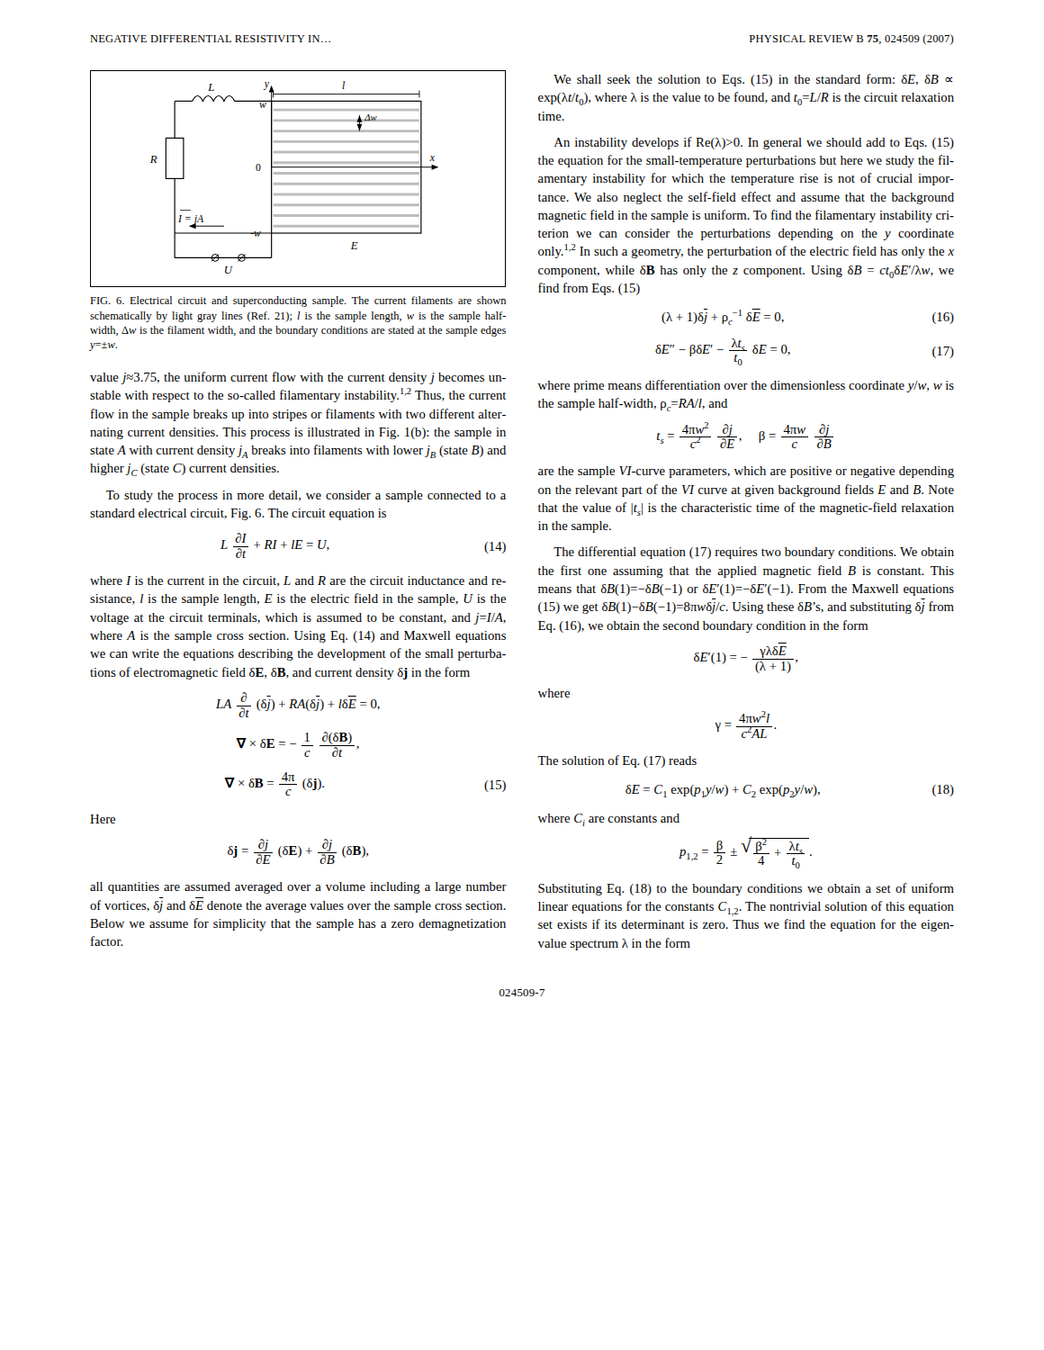Negative differential resistivity in…
Physical Review B 75, 024509 (2007)
y x 0 -w w l Δw E L R I = jA U
FIG. 6. Electrical circuit and superconducting sample. The current filaments are shown schematically by light gray lines (Ref. 21); l is the sample length, w is the sample half-width, Δw is the filament width, and the boundary conditions are stated at the sample edges y=±w.
value j≈3.75, the uniform current flow with the current density j becomes unstable with respect to the so-called filamentary instability.1,2 Thus, the current flow in the sample breaks up into stripes or filaments with two different alternating current densities. This process is illustrated in Fig. 1(b): the sample in state A with current density jA breaks into filaments with lower jB (state B) and higher jC (state C) current densities.
To study the process in more detail, we consider a sample connected to a standard electrical circuit, Fig. 6. The circuit equation is
L ∂I∂t + RI + lE = U,
(14)
where I is the current in the circuit, L and R are the circuit inductance and resistance, l is the sample length, E is the electric field in the sample, U is the voltage at the circuit terminals, which is assumed to be constant, and j=I/A, where A is the sample cross section. Using Eq. (14) and Maxwell equations we can write the equations describing the development of the small perturbations of electromagnetic field δE, δB, and current density δj in the form
LA ∂∂t (δj) + RA(δj) + lδE = 0,
∇ × δE = − 1 c ∂(δB)∂t,
∇ × δB = 4π c (δj).
(15)
Here
δj = ∂j∂E (δE) + ∂j∂B (δB),
all quantities are assumed averaged over a volume including a large number of vortices, δj and δE denote the average values over the sample cross section. Below we assume for simplicity that the sample has a zero demagnetization factor.
We shall seek the solution to Eqs. (15) in the standard form: δE, δB ∝ exp(λt/t0), where λ is the value to be found, and t0=L/R is the circuit relaxation time.
An instability develops if Re(λ)>0. In general we should add to Eqs. (15) the equation for the small-temperature perturbations but here we study the filamentary instability for which the temperature rise is not of crucial importance. We also neglect the self-field effect and assume that the background magnetic field in the sample is uniform. To find the filamentary instability criterion we can consider the perturbations depending on the y coordinate only.1,2 In such a geometry, the perturbation of the electric field has only the x component, while δB has only the z component. Using δB = ct0δE′/λw, we find from Eqs. (15)
(λ + 1)δj + ρc−1 δE = 0,
(16)
δE″ − βδE′ − λts t0 δE = 0,
(17)
where prime means differentiation over the dimensionless coordinate y/w, w is the sample half-width, ρc=RA/l, and
ts = 4πw2 c2 ∂j∂E, β = 4πw c ∂j∂B
are the sample VI-curve parameters, which are positive or negative depending on the relevant part of the VI curve at given background fields E and B. Note that the value of |ts| is the characteristic time of the magnetic-field relaxation in the sample.
The differential equation (17) requires two boundary conditions. We obtain the first one assuming that the applied magnetic field B is constant. This means that δB(1)=−δB(−1) or δE′(1)=−δE′(−1). From the Maxwell equations (15) we get δB(1)−δB(−1)=8πwδj/c. Using these δB’s, and substituting δj from Eq. (16), we obtain the second boundary condition in the form
δE′(1) = − γλδE(λ + 1),
where
γ = 4πw2l c2AL.
The solution of Eq. (17) reads
δE = C1 exp(p1y/w) + C2 exp(p2y/w),
(18)
where Ci are constants and
p1,2 = β 2 ± β24 + λts t0 .
Substituting Eq. (18) to the boundary conditions we obtain a set of uniform linear equations for the constants C1,2. The nontrivial solution of this equation set exists if its determinant is zero. Thus we find the equation for the eigenvalue spectrum λ in the form
024509-7